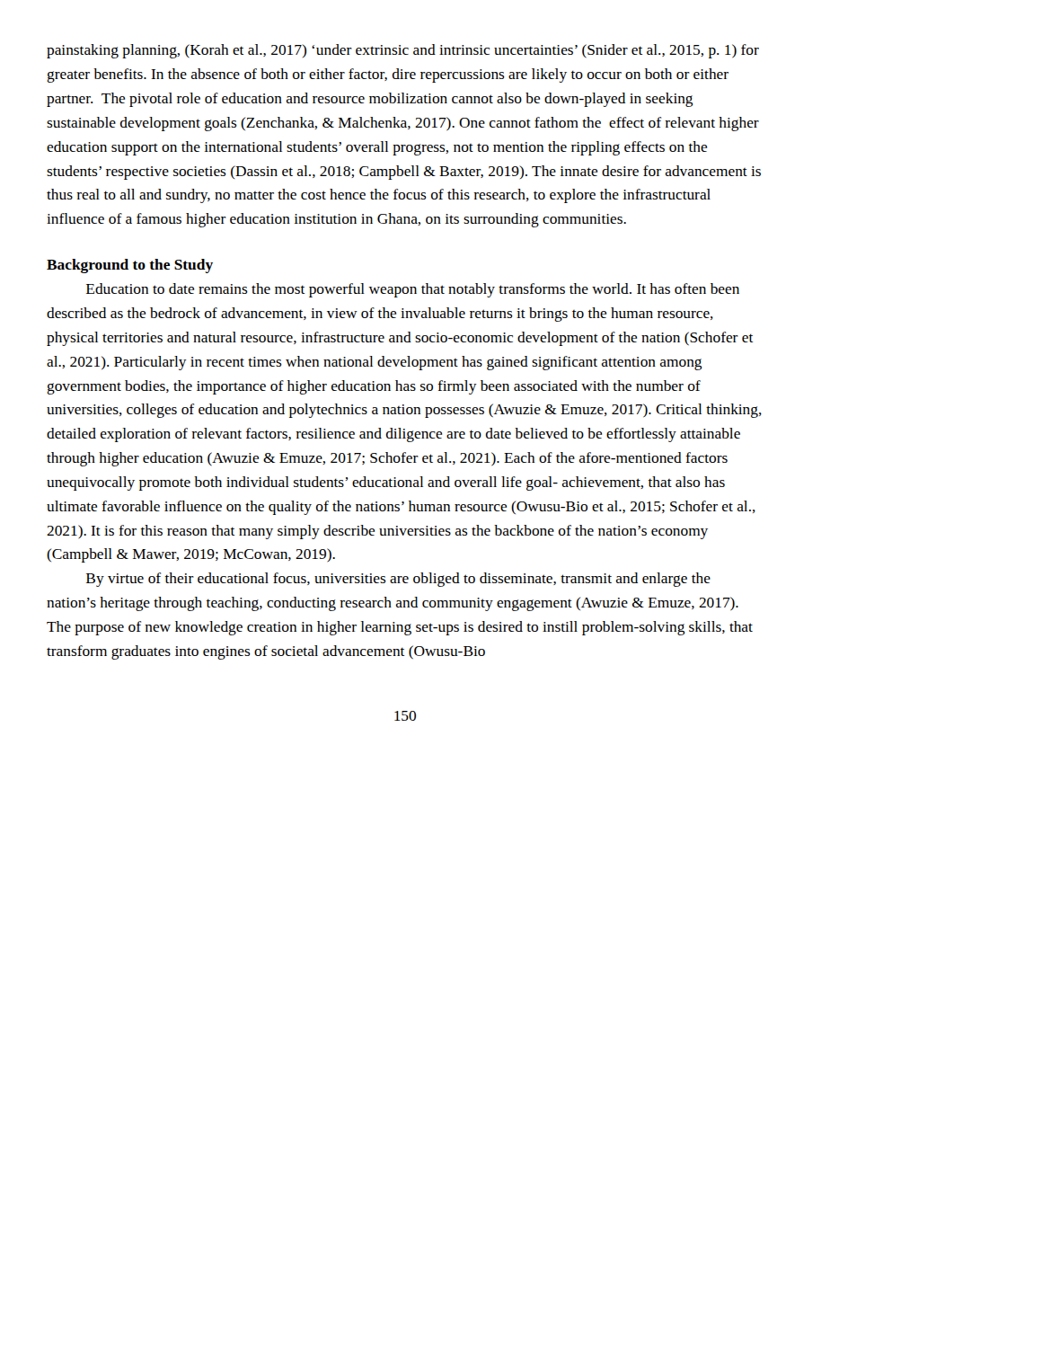painstaking planning, (Korah et al., 2017) ‘under extrinsic and intrinsic uncertainties’ (Snider et al., 2015, p. 1) for greater benefits. In the absence of both or either factor, dire repercussions are likely to occur on both or either partner. The pivotal role of education and resource mobilization cannot also be down-played in seeking sustainable development goals (Zenchanka, & Malchenka, 2017). One cannot fathom the effect of relevant higher education support on the international students’ overall progress, not to mention the rippling effects on the students’ respective societies (Dassin et al., 2018; Campbell & Baxter, 2019). The innate desire for advancement is thus real to all and sundry, no matter the cost hence the focus of this research, to explore the infrastructural influence of a famous higher education institution in Ghana, on its surrounding communities.
Background to the Study
Education to date remains the most powerful weapon that notably transforms the world. It has often been described as the bedrock of advancement, in view of the invaluable returns it brings to the human resource, physical territories and natural resource, infrastructure and socio-economic development of the nation (Schofer et al., 2021). Particularly in recent times when national development has gained significant attention among government bodies, the importance of higher education has so firmly been associated with the number of universities, colleges of education and polytechnics a nation possesses (Awuzie & Emuze, 2017). Critical thinking, detailed exploration of relevant factors, resilience and diligence are to date believed to be effortlessly attainable through higher education (Awuzie & Emuze, 2017; Schofer et al., 2021). Each of the afore-mentioned factors unequivocally promote both individual students’ educational and overall life goal- achievement, that also has ultimate favorable influence on the quality of the nations’ human resource (Owusu-Bio et al., 2015; Schofer et al., 2021). It is for this reason that many simply describe universities as the backbone of the nation’s economy (Campbell & Mawer, 2019; McCowan, 2019).
By virtue of their educational focus, universities are obliged to disseminate, transmit and enlarge the nation’s heritage through teaching, conducting research and community engagement (Awuzie & Emuze, 2017). The purpose of new knowledge creation in higher learning set-ups is desired to instill problem-solving skills, that transform graduates into engines of societal advancement (Owusu-Bio
150